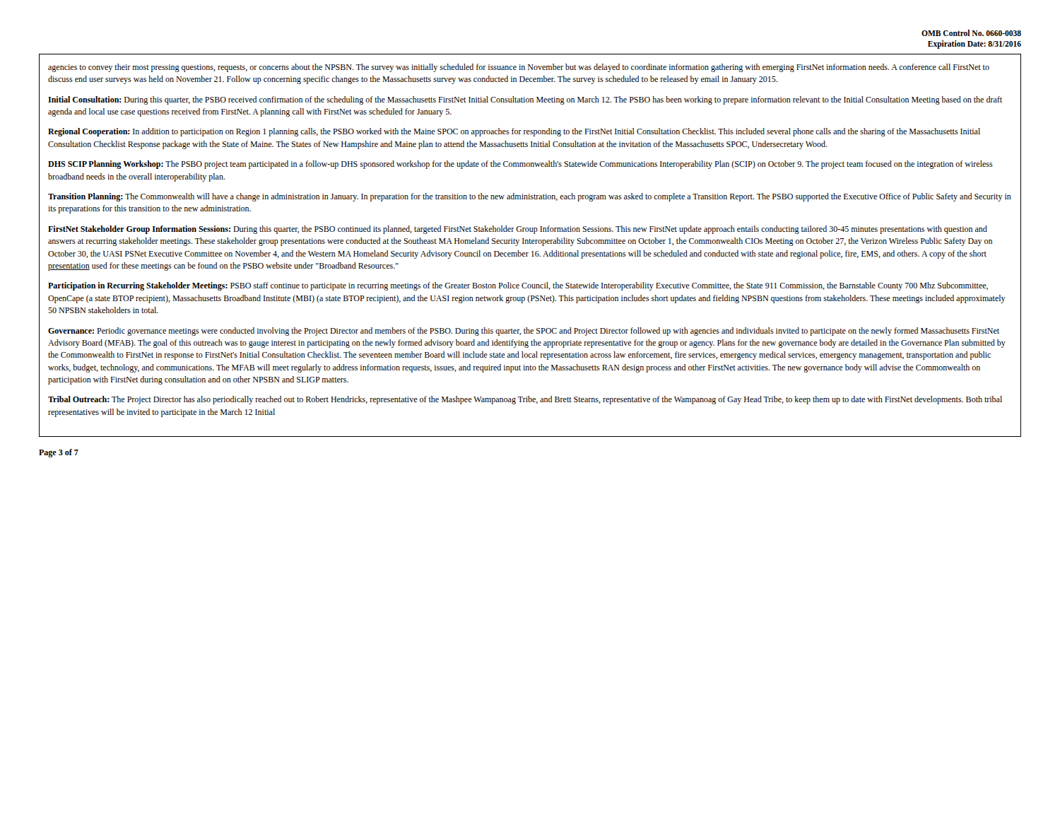OMB Control No. 0660-0038
Expiration Date: 8/31/2016
agencies to convey their most pressing questions, requests, or concerns about the NPSBN. The survey was initially scheduled for issuance in November but was delayed to coordinate information gathering with emerging FirstNet information needs. A conference call FirstNet to discuss end user surveys was held on November 21. Follow up concerning specific changes to the Massachusetts survey was conducted in December. The survey is scheduled to be released by email in January 2015.
Initial Consultation: During this quarter, the PSBO received confirmation of the scheduling of the Massachusetts FirstNet Initial Consultation Meeting on March 12. The PSBO has been working to prepare information relevant to the Initial Consultation Meeting based on the draft agenda and local use case questions received from FirstNet. A planning call with FirstNet was scheduled for January 5.
Regional Cooperation: In addition to participation on Region 1 planning calls, the PSBO worked with the Maine SPOC on approaches for responding to the FirstNet Initial Consultation Checklist. This included several phone calls and the sharing of the Massachusetts Initial Consultation Checklist Response package with the State of Maine. The States of New Hampshire and Maine plan to attend the Massachusetts Initial Consultation at the invitation of the Massachusetts SPOC, Undersecretary Wood.
DHS SCIP Planning Workshop: The PSBO project team participated in a follow-up DHS sponsored workshop for the update of the Commonwealth's Statewide Communications Interoperability Plan (SCIP) on October 9. The project team focused on the integration of wireless broadband needs in the overall interoperability plan.
Transition Planning: The Commonwealth will have a change in administration in January. In preparation for the transition to the new administration, each program was asked to complete a Transition Report. The PSBO supported the Executive Office of Public Safety and Security in its preparations for this transition to the new administration.
FirstNet Stakeholder Group Information Sessions: During this quarter, the PSBO continued its planned, targeted FirstNet Stakeholder Group Information Sessions. This new FirstNet update approach entails conducting tailored 30-45 minutes presentations with question and answers at recurring stakeholder meetings. These stakeholder group presentations were conducted at the Southeast MA Homeland Security Interoperability Subcommittee on October 1, the Commonwealth CIOs Meeting on October 27, the Verizon Wireless Public Safety Day on October 30, the UASI PSNet Executive Committee on November 4, and the Western MA Homeland Security Advisory Council on December 16. Additional presentations will be scheduled and conducted with state and regional police, fire, EMS, and others. A copy of the short presentation used for these meetings can be found on the PSBO website under "Broadband Resources."
Participation in Recurring Stakeholder Meetings: PSBO staff continue to participate in recurring meetings of the Greater Boston Police Council, the Statewide Interoperability Executive Committee, the State 911 Commission, the Barnstable County 700 Mhz Subcommittee, OpenCape (a state BTOP recipient), Massachusetts Broadband Institute (MBI) (a state BTOP recipient), and the UASI region network group (PSNet). This participation includes short updates and fielding NPSBN questions from stakeholders. These meetings included approximately 50 NPSBN stakeholders in total.
Governance: Periodic governance meetings were conducted involving the Project Director and members of the PSBO. During this quarter, the SPOC and Project Director followed up with agencies and individuals invited to participate on the newly formed Massachusetts FirstNet Advisory Board (MFAB). The goal of this outreach was to gauge interest in participating on the newly formed advisory board and identifying the appropriate representative for the group or agency. Plans for the new governance body are detailed in the Governance Plan submitted by the Commonwealth to FirstNet in response to FirstNet's Initial Consultation Checklist. The seventeen member Board will include state and local representation across law enforcement, fire services, emergency medical services, emergency management, transportation and public works, budget, technology, and communications. The MFAB will meet regularly to address information requests, issues, and required input into the Massachusetts RAN design process and other FirstNet activities. The new governance body will advise the Commonwealth on participation with FirstNet during consultation and on other NPSBN and SLIGP matters.
Tribal Outreach: The Project Director has also periodically reached out to Robert Hendricks, representative of the Mashpee Wampanoag Tribe, and Brett Stearns, representative of the Wampanoag of Gay Head Tribe, to keep them up to date with FirstNet developments. Both tribal representatives will be invited to participate in the March 12 Initial
Page 3 of 7